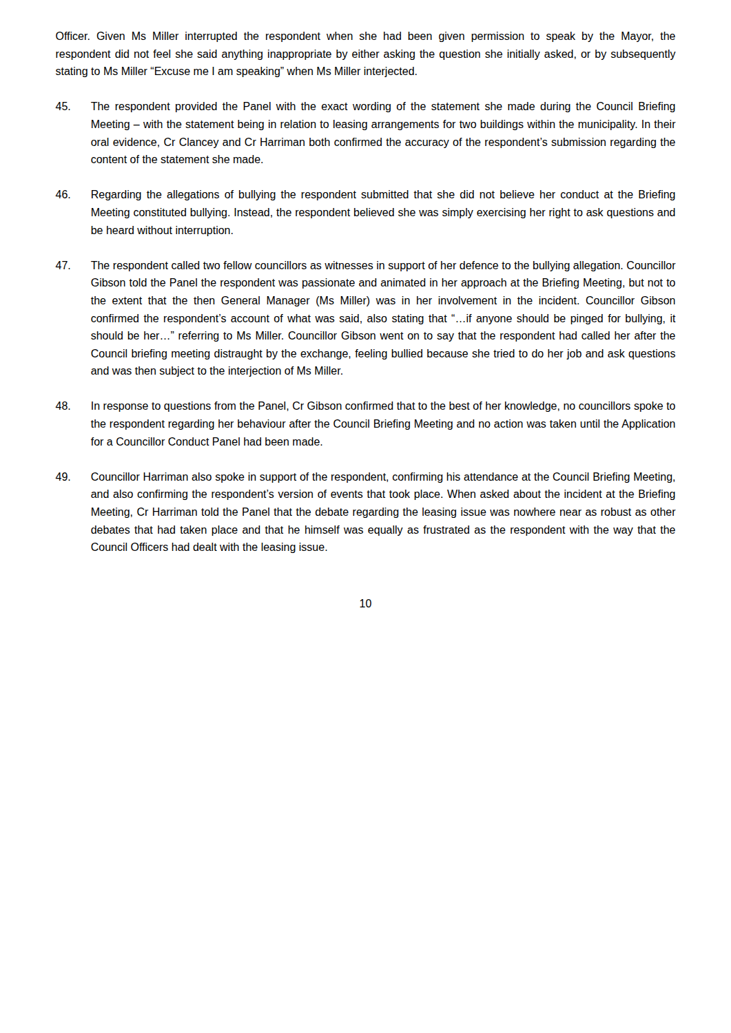Officer. Given Ms Miller interrupted the respondent when she had been given permission to speak by the Mayor, the respondent did not feel she said anything inappropriate by either asking the question she initially asked, or by subsequently stating to Ms Miller “Excuse me I am speaking” when Ms Miller interjected.
The respondent provided the Panel with the exact wording of the statement she made during the Council Briefing Meeting – with the statement being in relation to leasing arrangements for two buildings within the municipality. In their oral evidence, Cr Clancey and Cr Harriman both confirmed the accuracy of the respondent’s submission regarding the content of the statement she made.
Regarding the allegations of bullying the respondent submitted that she did not believe her conduct at the Briefing Meeting constituted bullying. Instead, the respondent believed she was simply exercising her right to ask questions and be heard without interruption.
The respondent called two fellow councillors as witnesses in support of her defence to the bullying allegation. Councillor Gibson told the Panel the respondent was passionate and animated in her approach at the Briefing Meeting, but not to the extent that the then General Manager (Ms Miller) was in her involvement in the incident. Councillor Gibson confirmed the respondent’s account of what was said, also stating that “…if anyone should be pinged for bullying, it should be her…” referring to Ms Miller. Councillor Gibson went on to say that the respondent had called her after the Council briefing meeting distraught by the exchange, feeling bullied because she tried to do her job and ask questions and was then subject to the interjection of Ms Miller.
In response to questions from the Panel, Cr Gibson confirmed that to the best of her knowledge, no councillors spoke to the respondent regarding her behaviour after the Council Briefing Meeting and no action was taken until the Application for a Councillor Conduct Panel had been made.
Councillor Harriman also spoke in support of the respondent, confirming his attendance at the Council Briefing Meeting, and also confirming the respondent’s version of events that took place. When asked about the incident at the Briefing Meeting, Cr Harriman told the Panel that the debate regarding the leasing issue was nowhere near as robust as other debates that had taken place and that he himself was equally as frustrated as the respondent with the way that the Council Officers had dealt with the leasing issue.
10